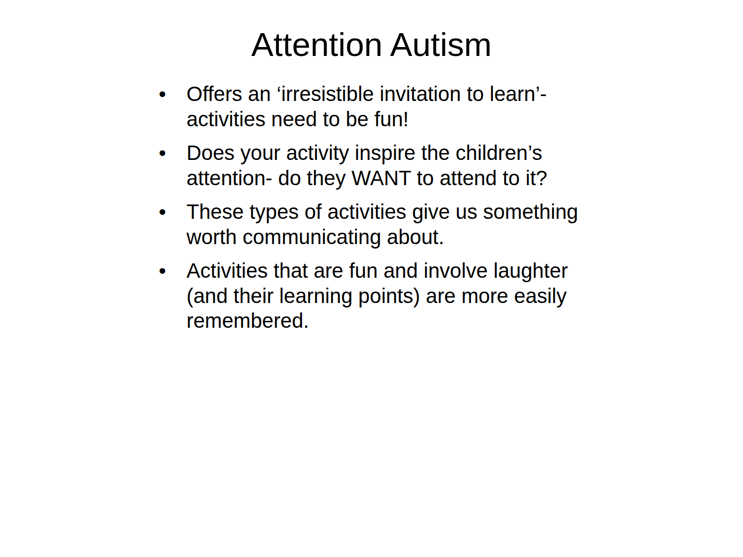Attention Autism
Offers an ‘irresistible invitation to learn’- activities need to be fun!
Does your activity inspire the children’s attention- do they WANT to attend to it?
These types of activities give us something worth communicating about.
Activities that are fun and involve laughter (and their learning points) are more easily remembered.